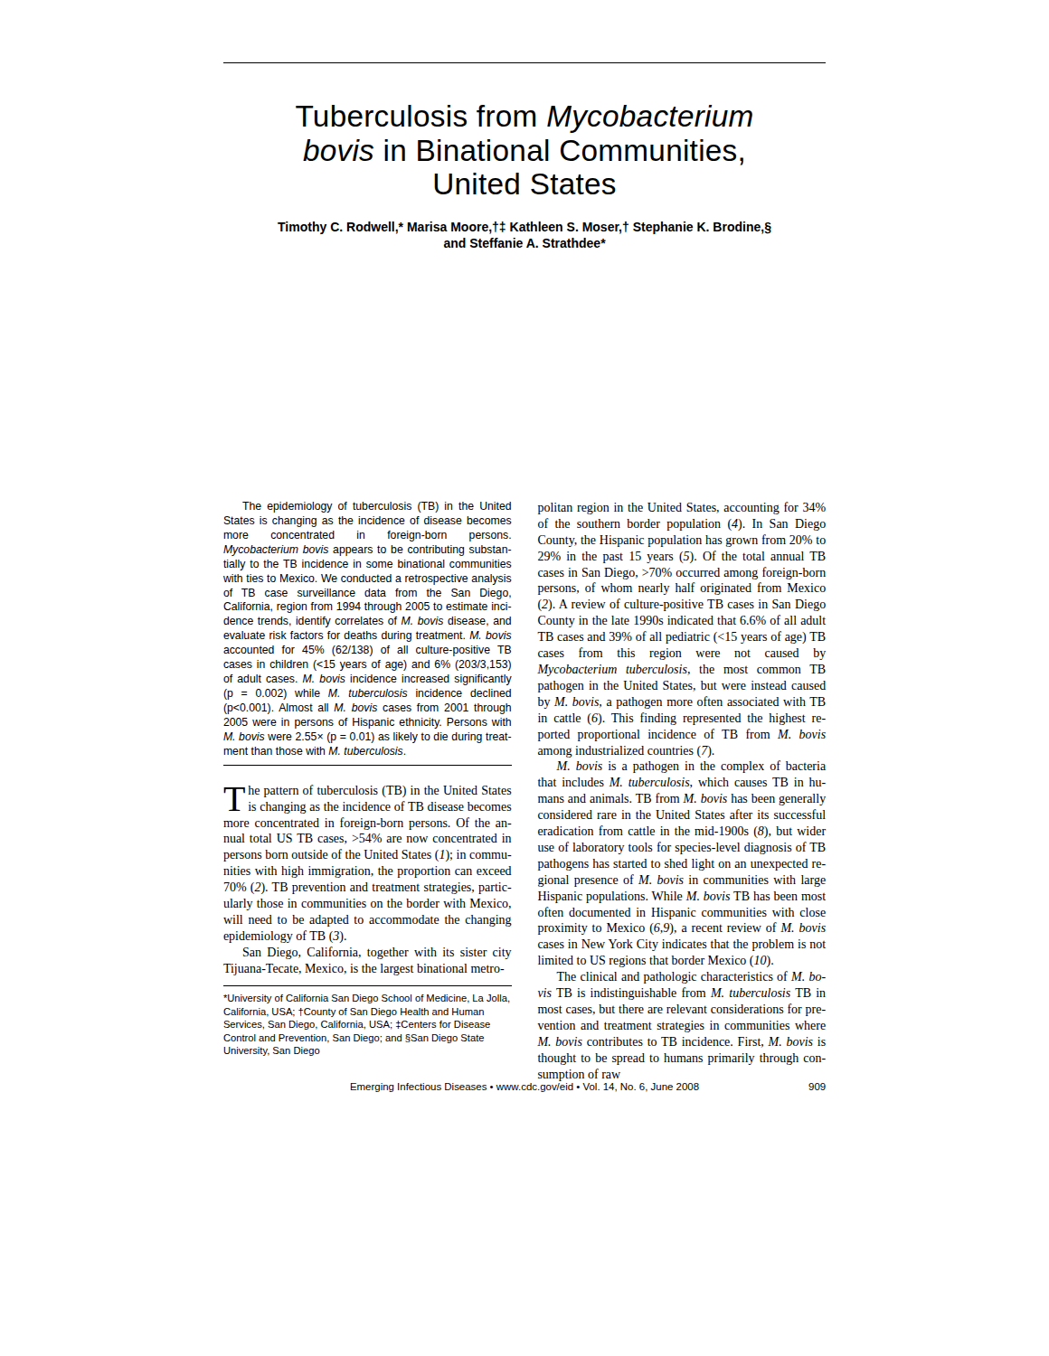Tuberculosis from Mycobacterium
bovis in Binational Communities,
United States
Timothy C. Rodwell,* Marisa Moore,†‡ Kathleen S. Moser,† Stephanie K. Brodine,§
and Steffanie A. Strathdee*
The epidemiology of tuberculosis (TB) in the United States is changing as the incidence of disease becomes more concentrated in foreign-born persons. Mycobacterium bovis appears to be contributing substantially to the TB incidence in some binational communities with ties to Mexico. We conducted a retrospective analysis of TB case surveillance data from the San Diego, California, region from 1994 through 2005 to estimate incidence trends, identify correlates of M. bovis disease, and evaluate risk factors for deaths during treatment. M. bovis accounted for 45% (62/138) of all culture-positive TB cases in children (<15 years of age) and 6% (203/3,153) of adult cases. M. bovis incidence increased significantly (p = 0.002) while M. tuberculosis incidence declined (p<0.001). Almost all M. bovis cases from 2001 through 2005 were in persons of Hispanic ethnicity. Persons with M. bovis were 2.55× (p = 0.01) as likely to die during treatment than those with M. tuberculosis.
The pattern of tuberculosis (TB) in the United States is changing as the incidence of TB disease becomes more concentrated in foreign-born persons. Of the annual total US TB cases, >54% are now concentrated in persons born outside of the United States (1); in communities with high immigration, the proportion can exceed 70% (2). TB prevention and treatment strategies, particularly those in communities on the border with Mexico, will need to be adapted to accommodate the changing epidemiology of TB (3).
San Diego, California, together with its sister city Tijuana-Tecate, Mexico, is the largest binational metro-
*University of California San Diego School of Medicine, La Jolla, California, USA; †County of San Diego Health and Human Services, San Diego, California, USA; ‡Centers for Disease Control and Prevention, San Diego; and §San Diego State University, San Diego
politan region in the United States, accounting for 34% of the southern border population (4). In San Diego County, the Hispanic population has grown from 20% to 29% in the past 15 years (5). Of the total annual TB cases in San Diego, >70% occurred among foreign-born persons, of whom nearly half originated from Mexico (2). A review of culture-positive TB cases in San Diego County in the late 1990s indicated that 6.6% of all adult TB cases and 39% of all pediatric (<15 years of age) TB cases from this region were not caused by Mycobacterium tuberculosis, the most common TB pathogen in the United States, but were instead caused by M. bovis, a pathogen more often associated with TB in cattle (6). This finding represented the highest reported proportional incidence of TB from M. bovis among industrialized countries (7).
M. bovis is a pathogen in the complex of bacteria that includes M. tuberculosis, which causes TB in humans and animals. TB from M. bovis has been generally considered rare in the United States after its successful eradication from cattle in the mid-1900s (8), but wider use of laboratory tools for species-level diagnosis of TB pathogens has started to shed light on an unexpected regional presence of M. bovis in communities with large Hispanic populations. While M. bovis TB has been most often documented in Hispanic communities with close proximity to Mexico (6,9), a recent review of M. bovis cases in New York City indicates that the problem is not limited to US regions that border Mexico (10).
The clinical and pathologic characteristics of M. bovis TB is indistinguishable from M. tuberculosis TB in most cases, but there are relevant considerations for prevention and treatment strategies in communities where M. bovis contributes to TB incidence. First, M. bovis is thought to be spread to humans primarily through consumption of raw
Emerging Infectious Diseases • www.cdc.gov/eid • Vol. 14, No. 6, June 2008
909